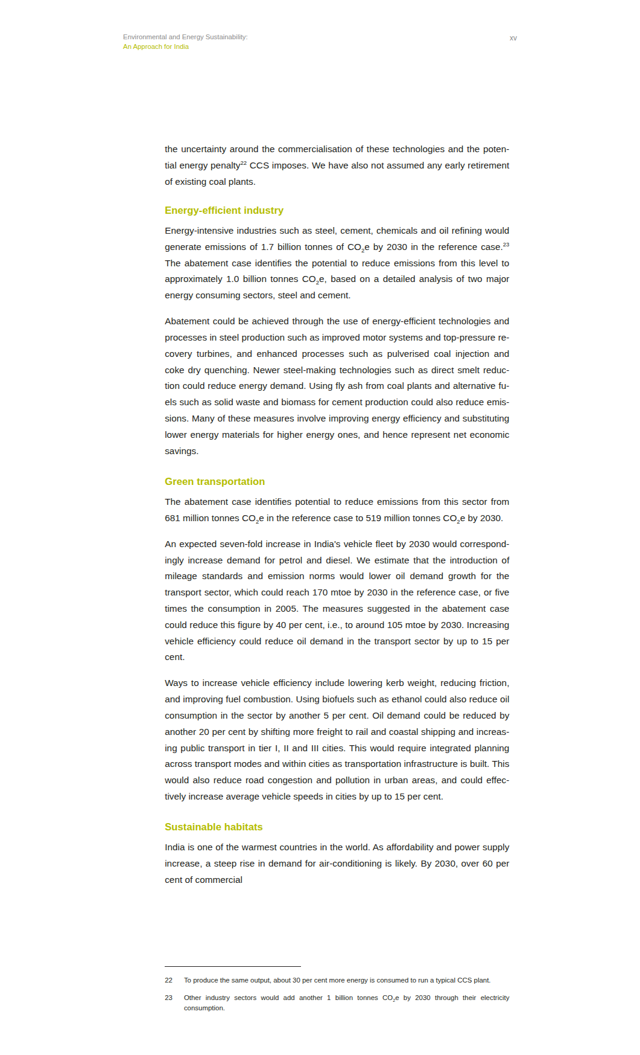Environmental and Energy Sustainability:
An Approach for India
xv
the uncertainty around the commercialisation of these technologies and the potential energy penalty22 CCS imposes. We have also not assumed any early retirement of existing coal plants.
Energy-efficient industry
Energy-intensive industries such as steel, cement, chemicals and oil refining would generate emissions of 1.7 billion tonnes of CO2e by 2030 in the reference case.23 The abatement case identifies the potential to reduce emissions from this level to approximately 1.0 billion tonnes CO2e, based on a detailed analysis of two major energy consuming sectors, steel and cement.
Abatement could be achieved through the use of energy-efficient technologies and processes in steel production such as improved motor systems and top-pressure recovery turbines, and enhanced processes such as pulverised coal injection and coke dry quenching. Newer steel-making technologies such as direct smelt reduction could reduce energy demand. Using fly ash from coal plants and alternative fuels such as solid waste and biomass for cement production could also reduce emissions. Many of these measures involve improving energy efficiency and substituting lower energy materials for higher energy ones, and hence represent net economic savings.
Green transportation
The abatement case identifies potential to reduce emissions from this sector from 681 million tonnes CO2e in the reference case to 519 million tonnes CO2e by 2030.
An expected seven-fold increase in India's vehicle fleet by 2030 would correspondingly increase demand for petrol and diesel. We estimate that the introduction of mileage standards and emission norms would lower oil demand growth for the transport sector, which could reach 170 mtoe by 2030 in the reference case, or five times the consumption in 2005. The measures suggested in the abatement case could reduce this figure by 40 per cent, i.e., to around 105 mtoe by 2030. Increasing vehicle efficiency could reduce oil demand in the transport sector by up to 15 per cent.
Ways to increase vehicle efficiency include lowering kerb weight, reducing friction, and improving fuel combustion. Using biofuels such as ethanol could also reduce oil consumption in the sector by another 5 per cent. Oil demand could be reduced by another 20 per cent by shifting more freight to rail and coastal shipping and increasing public transport in tier I, II and III cities. This would require integrated planning across transport modes and within cities as transportation infrastructure is built. This would also reduce road congestion and pollution in urban areas, and could effectively increase average vehicle speeds in cities by up to 15 per cent.
Sustainable habitats
India is one of the warmest countries in the world. As affordability and power supply increase, a steep rise in demand for air-conditioning is likely. By 2030, over 60 per cent of commercial
22 To produce the same output, about 30 per cent more energy is consumed to run a typical CCS plant.
23 Other industry sectors would add another 1 billion tonnes CO2e by 2030 through their electricity consumption.